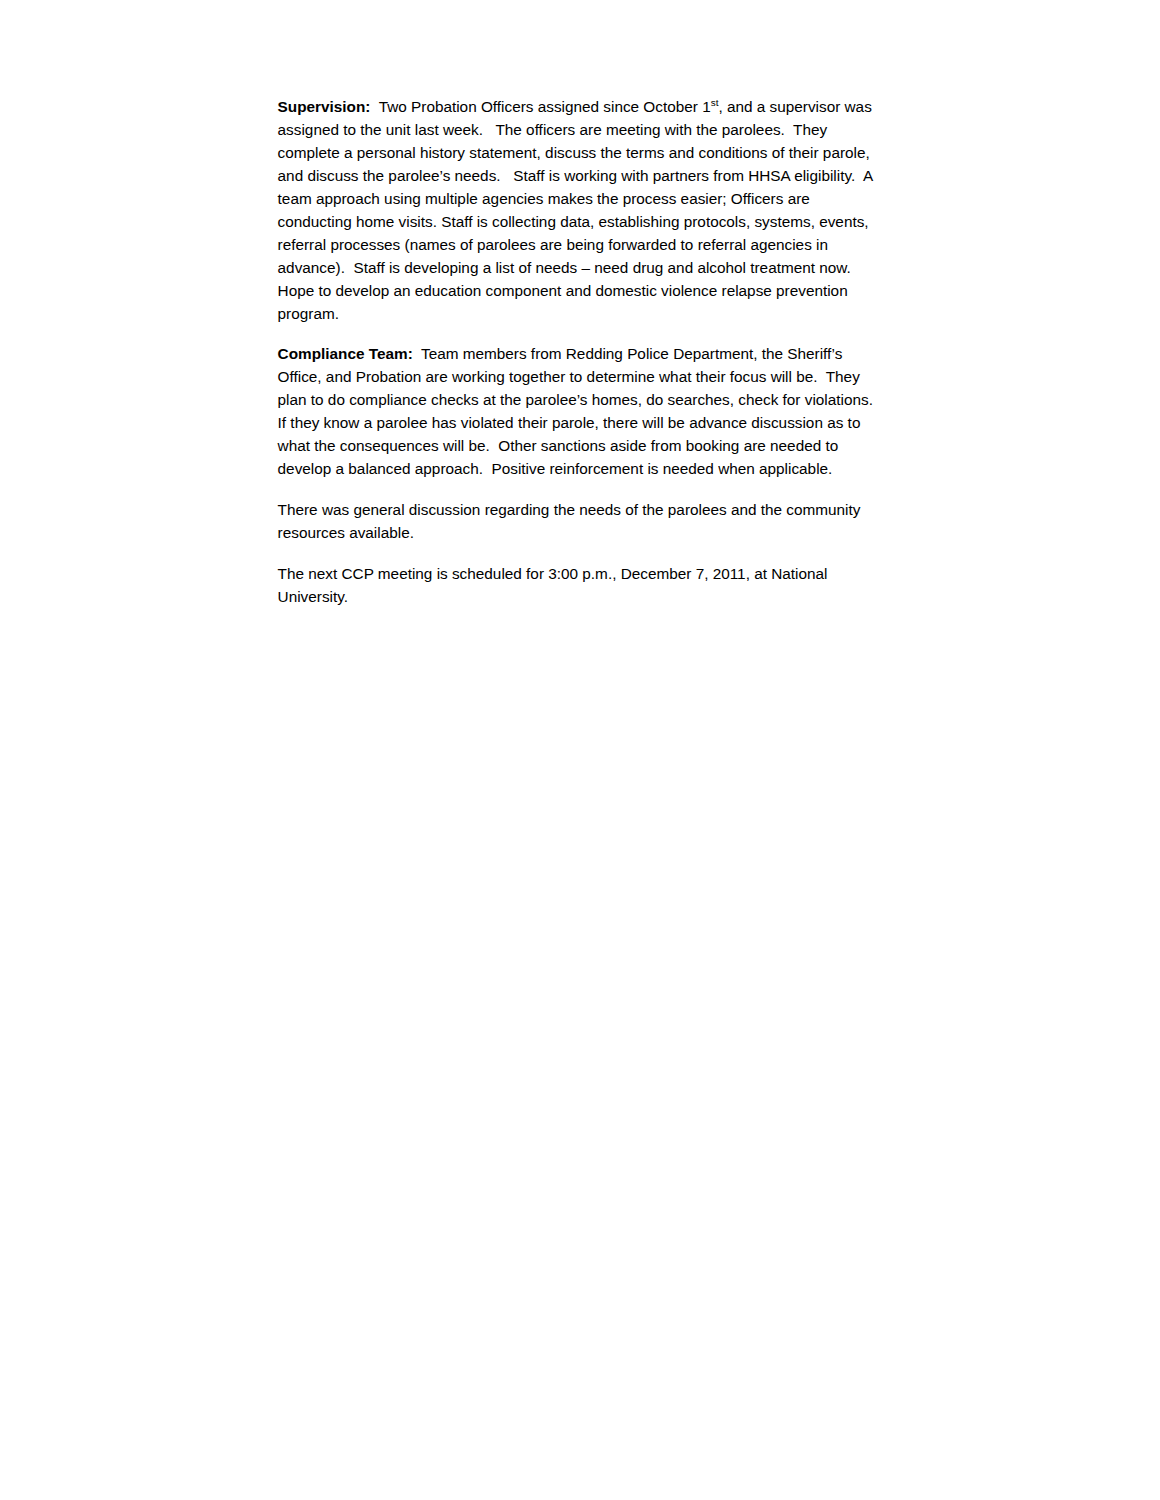Supervision: Two Probation Officers assigned since October 1st, and a supervisor was assigned to the unit last week. The officers are meeting with the parolees. They complete a personal history statement, discuss the terms and conditions of their parole, and discuss the parolee’s needs. Staff is working with partners from HHSA eligibility. A team approach using multiple agencies makes the process easier; Officers are conducting home visits. Staff is collecting data, establishing protocols, systems, events, referral processes (names of parolees are being forwarded to referral agencies in advance). Staff is developing a list of needs – need drug and alcohol treatment now. Hope to develop an education component and domestic violence relapse prevention program.
Compliance Team: Team members from Redding Police Department, the Sheriff’s Office, and Probation are working together to determine what their focus will be. They plan to do compliance checks at the parolee’s homes, do searches, check for violations. If they know a parolee has violated their parole, there will be advance discussion as to what the consequences will be. Other sanctions aside from booking are needed to develop a balanced approach. Positive reinforcement is needed when applicable.
There was general discussion regarding the needs of the parolees and the community resources available.
The next CCP meeting is scheduled for 3:00 p.m., December 7, 2011, at National University.